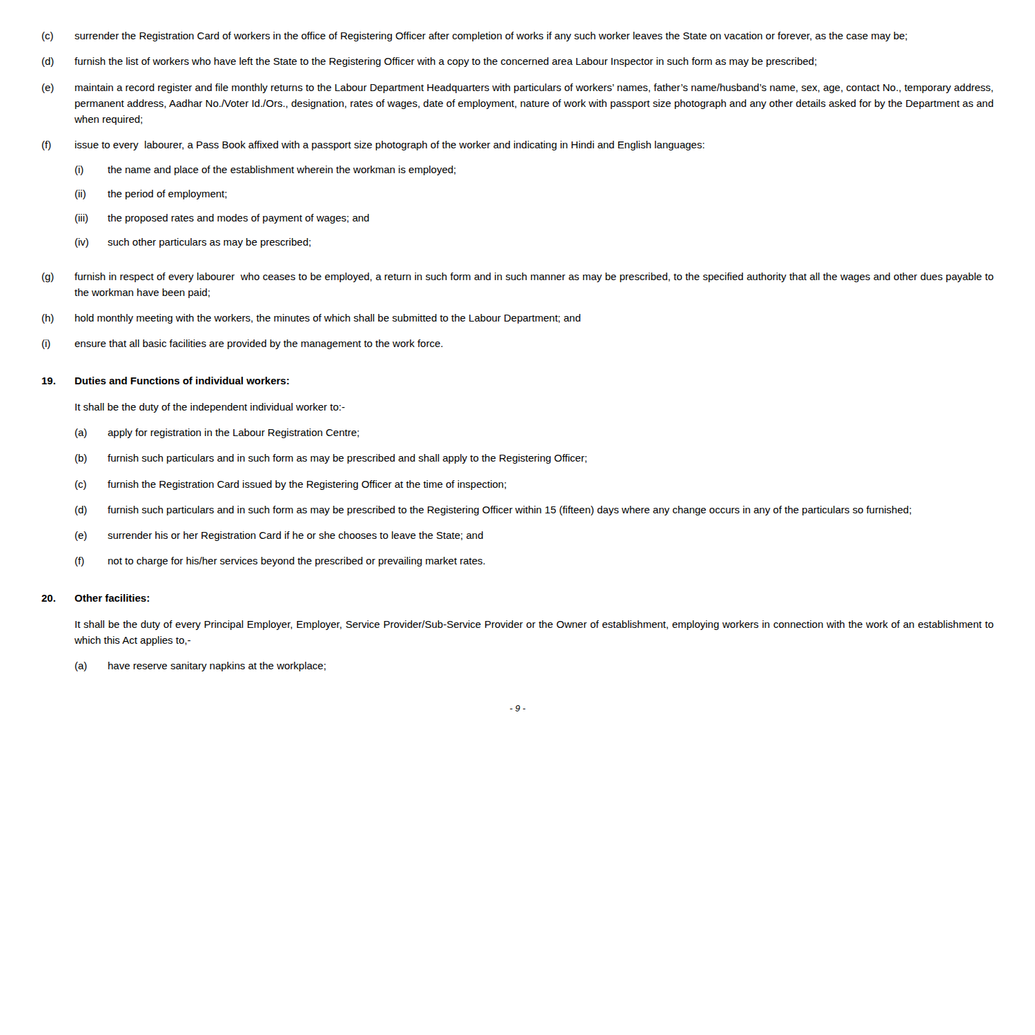(c) surrender the Registration Card of workers in the office of Registering Officer after completion of works if any such worker leaves the State on vacation or forever, as the case may be;
(d) furnish the list of workers who have left the State to the Registering Officer with a copy to the concerned area Labour Inspector in such form as may be prescribed;
(e) maintain a record register and file monthly returns to the Labour Department Headquarters with particulars of workers’ names, father’s name/husband’s name, sex, age, contact No., temporary address, permanent address, Aadhar No./Voter Id./Ors., designation, rates of wages, date of employment, nature of work with passport size photograph and any other details asked for by the Department as and when required;
(f) issue to every labourer, a Pass Book affixed with a passport size photograph of the worker and indicating in Hindi and English languages:
(i) the name and place of the establishment wherein the workman is employed;
(ii) the period of employment;
(iii) the proposed rates and modes of payment of wages; and
(iv) such other particulars as may be prescribed;
(g) furnish in respect of every labourer who ceases to be employed, a return in such form and in such manner as may be prescribed, to the specified authority that all the wages and other dues payable to the workman have been paid;
(h) hold monthly meeting with the workers, the minutes of which shall be submitted to the Labour Department; and
(i) ensure that all basic facilities are provided by the management to the work force.
19. Duties and Functions of individual workers:
It shall be the duty of the independent individual worker to:-
(a) apply for registration in the Labour Registration Centre;
(b) furnish such particulars and in such form as may be prescribed and shall apply to the Registering Officer;
(c) furnish the Registration Card issued by the Registering Officer at the time of inspection;
(d) furnish such particulars and in such form as may be prescribed to the Registering Officer within 15 (fifteen) days where any change occurs in any of the particulars so furnished;
(e) surrender his or her Registration Card if he or she chooses to leave the State; and
(f) not to charge for his/her services beyond the prescribed or prevailing market rates.
20. Other facilities:
It shall be the duty of every Principal Employer, Employer, Service Provider/Sub-Service Provider or the Owner of establishment, employing workers in connection with the work of an establishment to which this Act applies to,-
(a) have reserve sanitary napkins at the workplace;
- 9 -